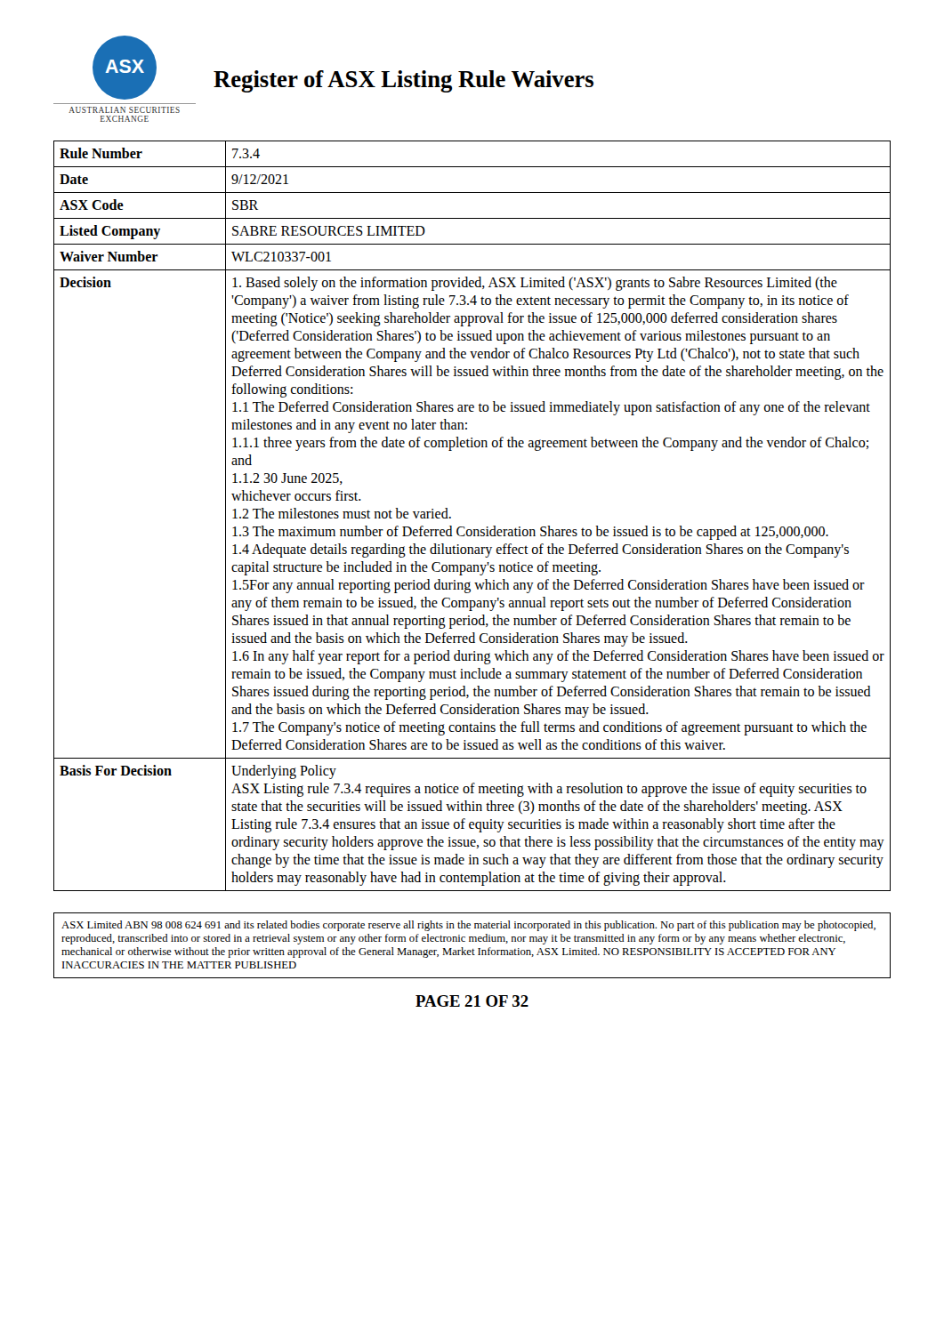AUSTRALIAN SECURITIES EXCHANGE
Register of ASX Listing Rule Waivers
| Rule Number | 7.3.4 |
| Date | 9/12/2021 |
| ASX Code | SBR |
| Listed Company | SABRE RESOURCES LIMITED |
| Waiver Number | WLC210337-001 |
| Decision | 1. Based solely on the information provided, ASX Limited ('ASX') grants to Sabre Resources Limited (the 'Company') a waiver from listing rule 7.3.4 to the extent necessary to permit the Company to, in its notice of meeting ('Notice') seeking shareholder approval for the issue of 125,000,000 deferred consideration shares ('Deferred Consideration Shares') to be issued upon the achievement of various milestones pursuant to an agreement between the Company and the vendor of Chalco Resources Pty Ltd ('Chalco'), not to state that such Deferred Consideration Shares will be issued within three months from the date of the shareholder meeting, on the following conditions: 1.1 The Deferred Consideration Shares are to be issued immediately upon satisfaction of any one of the relevant milestones and in any event no later than: 1.1.1 three years from the date of completion of the agreement between the Company and the vendor of Chalco; and 1.1.2 30 June 2025, whichever occurs first. 1.2 The milestones must not be varied. 1.3 The maximum number of Deferred Consideration Shares to be issued is to be capped at 125,000,000. 1.4 Adequate details regarding the dilutionary effect of the Deferred Consideration Shares on the Company's capital structure be included in the Company's notice of meeting. 1.5For any annual reporting period during which any of the Deferred Consideration Shares have been issued or any of them remain to be issued, the Company's annual report sets out the number of Deferred Consideration Shares issued in that annual reporting period, the number of Deferred Consideration Shares that remain to be issued and the basis on which the Deferred Consideration Shares may be issued. 1.6 In any half year report for a period during which any of the Deferred Consideration Shares have been issued or remain to be issued, the Company must include a summary statement of the number of Deferred Consideration Shares issued during the reporting period, the number of Deferred Consideration Shares that remain to be issued and the basis on which the Deferred Consideration Shares may be issued. 1.7 The Company's notice of meeting contains the full terms and conditions of agreement pursuant to which the Deferred Consideration Shares are to be issued as well as the conditions of this waiver. |
| Basis For Decision | Underlying Policy ASX Listing rule 7.3.4 requires a notice of meeting with a resolution to approve the issue of equity securities to state that the securities will be issued within three (3) months of the date of the shareholders' meeting. ASX Listing rule 7.3.4 ensures that an issue of equity securities is made within a reasonably short time after the ordinary security holders approve the issue, so that there is less possibility that the circumstances of the entity may change by the time that the issue is made in such a way that they are different from those that the ordinary security holders may reasonably have had in contemplation at the time of giving their approval. |
ASX Limited ABN 98 008 624 691 and its related bodies corporate reserve all rights in the material incorporated in this publication. No part of this publication may be photocopied, reproduced, transcribed into or stored in a retrieval system or any other form of electronic medium, nor may it be transmitted in any form or by any means whether electronic, mechanical or otherwise without the prior written approval of the General Manager, Market Information, ASX Limited. NO RESPONSIBILITY IS ACCEPTED FOR ANY INACCURACIES IN THE MATTER PUBLISHED
PAGE 21 OF 32